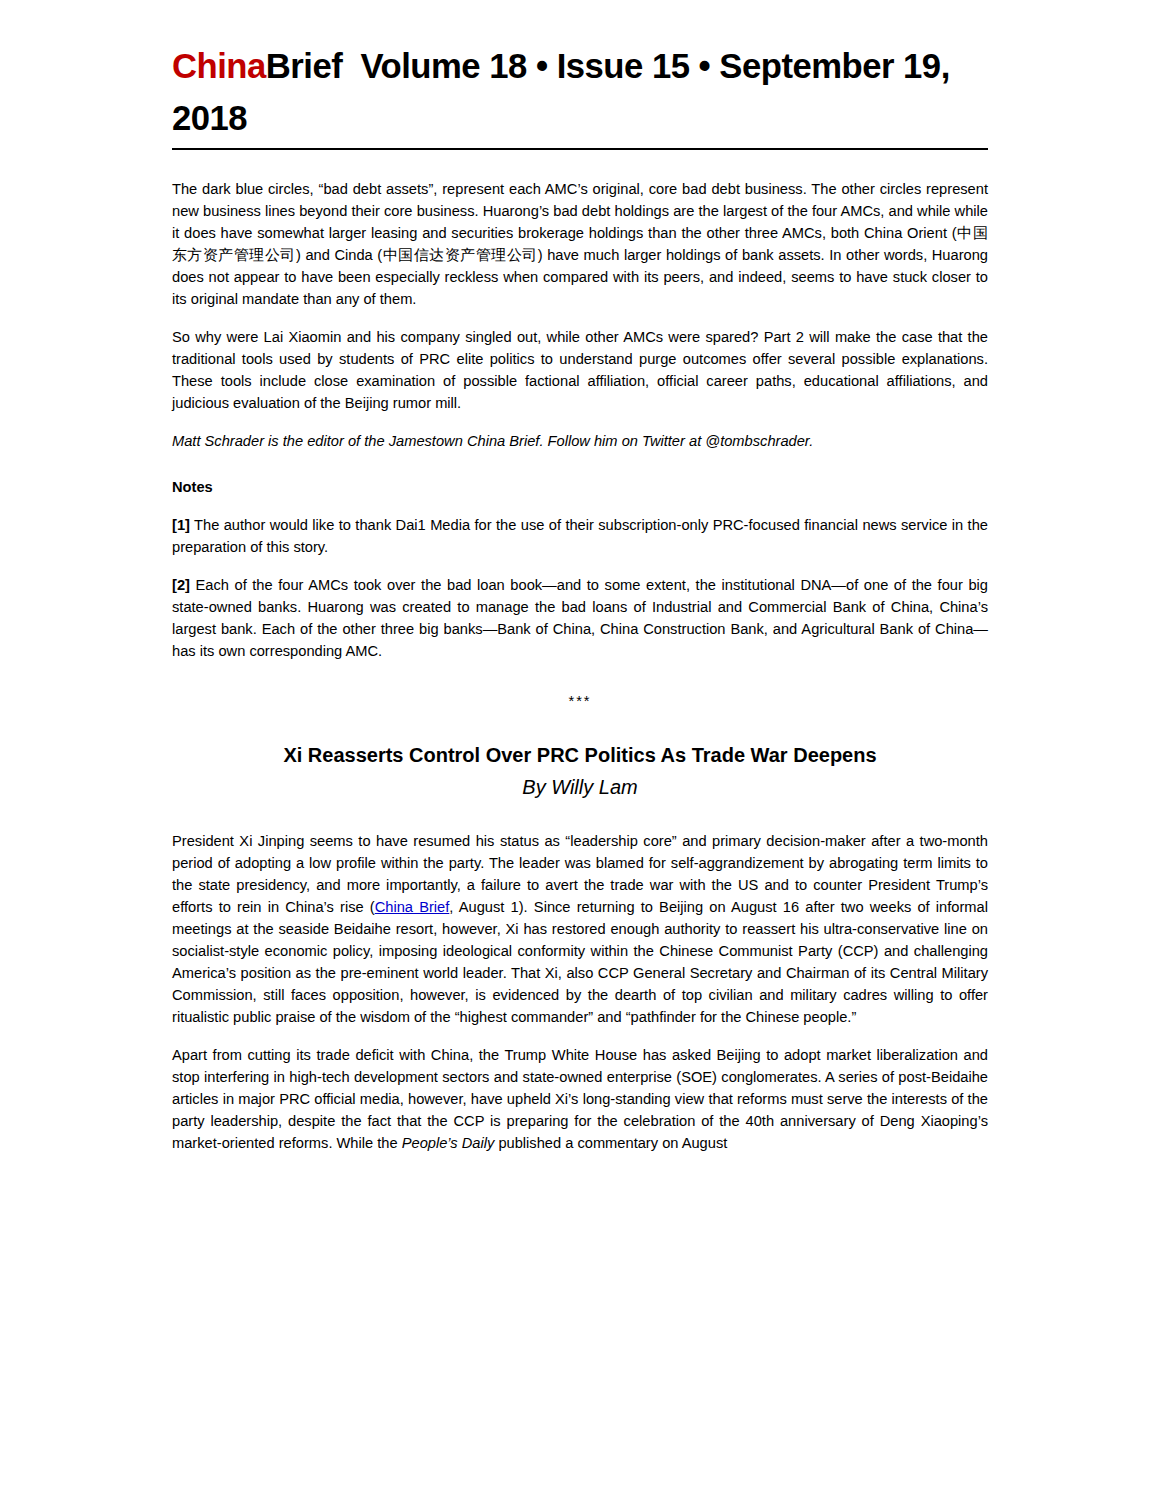China Brief Volume 18 • Issue 15 • September 19, 2018
The dark blue circles, “bad debt assets”, represent each AMC’s original, core bad debt business. The other circles represent new business lines beyond their core business. Huarong’s bad debt holdings are the largest of the four AMCs, and while while it does have somewhat larger leasing and securities brokerage holdings than the other three AMCs, both China Orient (中国东方资产管理公司) and Cinda (中国信达资产管理公司) have much larger holdings of bank assets. In other words, Huarong does not appear to have been especially reckless when compared with its peers, and indeed, seems to have stuck closer to its original mandate than any of them.
So why were Lai Xiaomin and his company singled out, while other AMCs were spared? Part 2 will make the case that the traditional tools used by students of PRC elite politics to understand purge outcomes offer several possible explanations. These tools include close examination of possible factional affiliation, official career paths, educational affiliations, and judicious evaluation of the Beijing rumor mill.
Matt Schrader is the editor of the Jamestown China Brief. Follow him on Twitter at @tombschrader.
Notes
[1] The author would like to thank Dai1 Media for the use of their subscription-only PRC-focused financial news service in the preparation of this story.
[2] Each of the four AMCs took over the bad loan book—and to some extent, the institutional DNA—of one of the four big state-owned banks. Huarong was created to manage the bad loans of Industrial and Commercial Bank of China, China’s largest bank. Each of the other three big banks—Bank of China, China Construction Bank, and Agricultural Bank of China—has its own corresponding AMC.
***
Xi Reasserts Control Over PRC Politics As Trade War Deepens
By Willy Lam
President Xi Jinping seems to have resumed his status as “leadership core” and primary decision-maker after a two-month period of adopting a low profile within the party. The leader was blamed for self-aggrandizement by abrogating term limits to the state presidency, and more importantly, a failure to avert the trade war with the US and to counter President Trump’s efforts to rein in China’s rise (China Brief, August 1). Since returning to Beijing on August 16 after two weeks of informal meetings at the seaside Beidaihe resort, however, Xi has restored enough authority to reassert his ultra-conservative line on socialist-style economic policy, imposing ideological conformity within the Chinese Communist Party (CCP) and challenging America’s position as the pre-eminent world leader. That Xi, also CCP General Secretary and Chairman of its Central Military Commission, still faces opposition, however, is evidenced by the dearth of top civilian and military cadres willing to offer ritualistic public praise of the wisdom of the “highest commander” and “pathfinder for the Chinese people.”
Apart from cutting its trade deficit with China, the Trump White House has asked Beijing to adopt market liberalization and stop interfering in high-tech development sectors and state-owned enterprise (SOE) conglomerates. A series of post-Beidaihe articles in major PRC official media, however, have upheld Xi’s long-standing view that reforms must serve the interests of the party leadership, despite the fact that the CCP is preparing for the celebration of the 40th anniversary of Deng Xiaoping’s market-oriented reforms. While the People’s Daily published a commentary on August